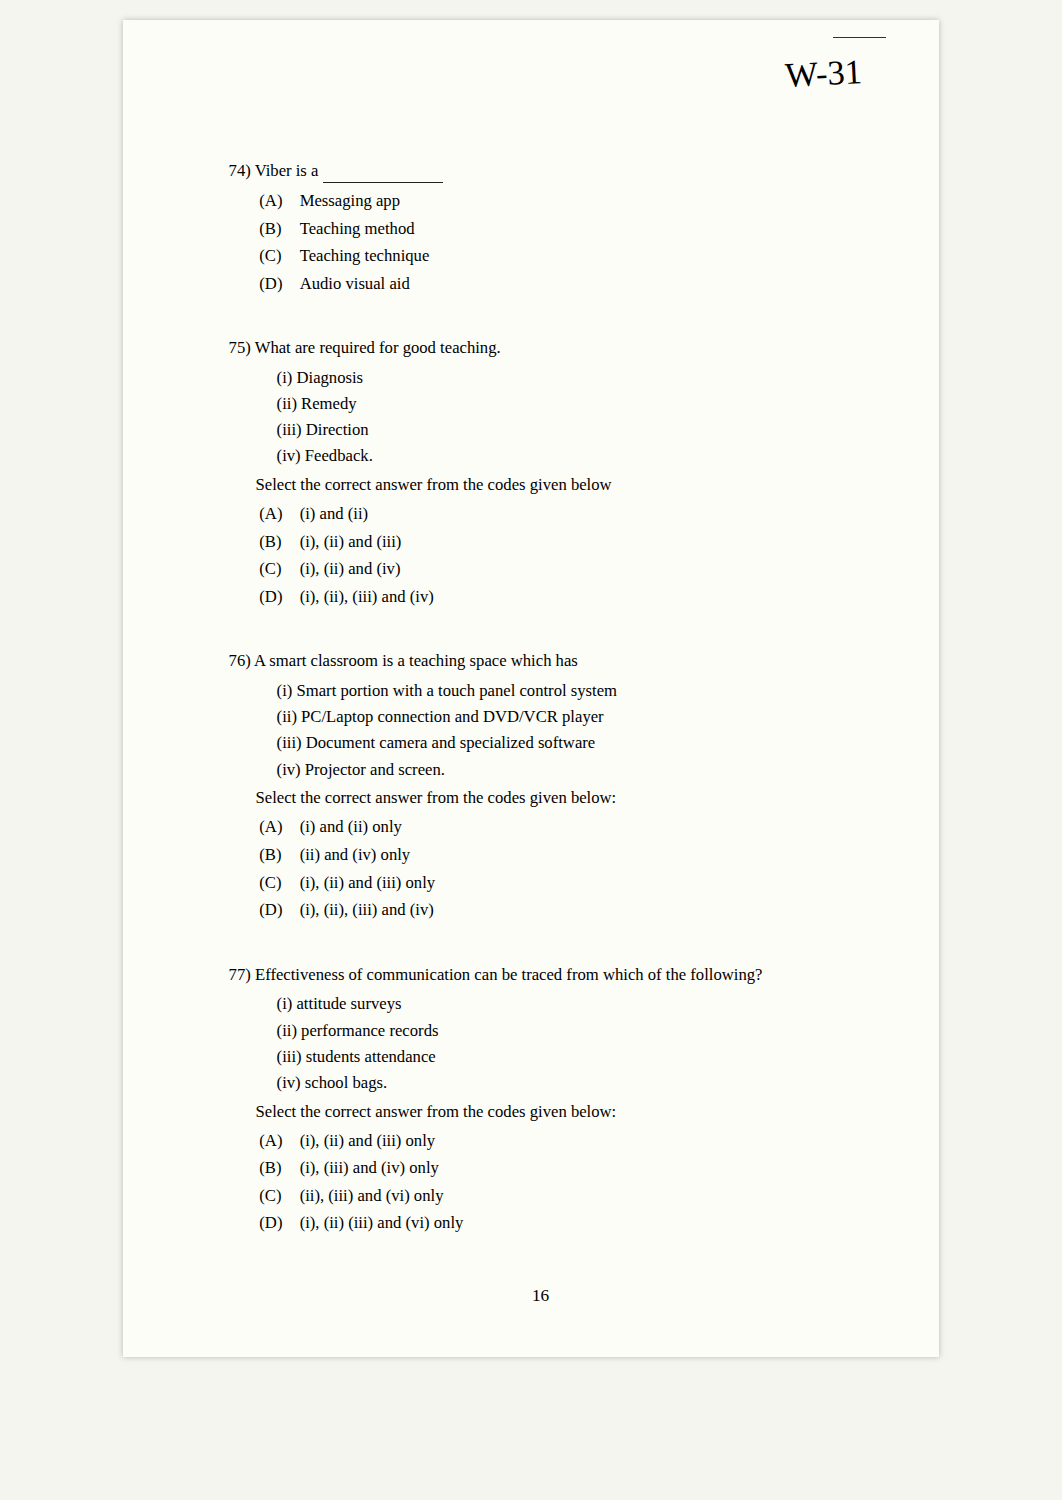W-31
74) Viber is a
(A) Messaging app
(B) Teaching method
(C) Teaching technique
(D) Audio visual aid
75) What are required for good teaching.
(i) Diagnosis
(ii) Remedy
(iii) Direction
(iv) Feedback.
Select the correct answer from the codes given below
(A)(i) and (ii)
(B)(i), (ii) and (iii)
(C)(i), (ii) and (iv)
(D)(i), (ii), (iii) and (iv)
76) A smart classroom is a teaching space which has
(i) Smart portion with a touch panel control system
(ii) PC/Laptop connection and DVD/VCR player
(iii) Document camera and specialized software
(iv) Projector and screen.
Select the correct answer from the codes given below:
(A)(i) and (ii) only
(B)(ii) and (iv) only
(C)(i), (ii) and (iii) only
(D)(i), (ii), (iii) and (iv)
77) Effectiveness of communication can be traced from which of the following?
(i) attitude surveys
(ii) performance records
(iii) students attendance
(iv) school bags.
Select the correct answer from the codes given below:
(A)(i), (ii) and (iii) only
(B)(i), (iii) and (iv) only
(C)(ii), (iii) and (vi) only
(D)(i), (ii) (iii) and (vi) only
16